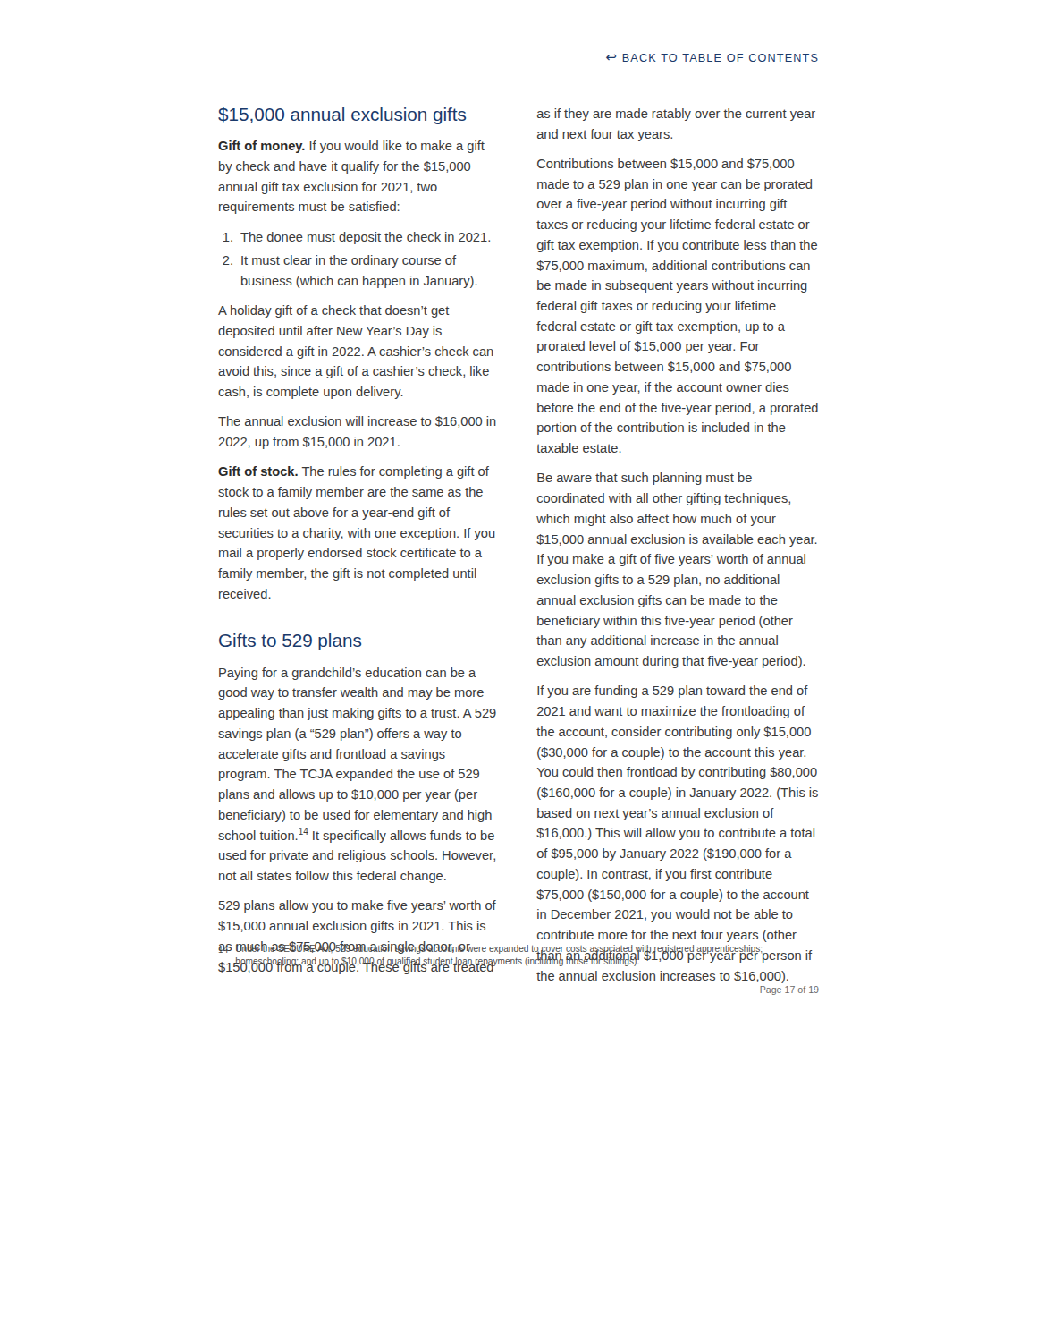↪BACK TO TABLE OF CONTENTS
$15,000 annual exclusion gifts
Gift of money. If you would like to make a gift by check and have it qualify for the $15,000 annual gift tax exclusion for 2021, two requirements must be satisfied:
The donee must deposit the check in 2021.
It must clear in the ordinary course of business (which can happen in January).
A holiday gift of a check that doesn’t get deposited until after New Year’s Day is considered a gift in 2022. A cashier’s check can avoid this, since a gift of a cashier’s check, like cash, is complete upon delivery.
The annual exclusion will increase to $16,000 in 2022, up from $15,000 in 2021.
Gift of stock. The rules for completing a gift of stock to a family member are the same as the rules set out above for a year-end gift of securities to a charity, with one exception. If you mail a properly endorsed stock certificate to a family member, the gift is not completed until received.
Gifts to 529 plans
Paying for a grandchild’s education can be a good way to transfer wealth and may be more appealing than just making gifts to a trust. A 529 savings plan (a “529 plan”) offers a way to accelerate gifts and frontload a savings program. The TCJA expanded the use of 529 plans and allows up to $10,000 per year (per beneficiary) to be used for elementary and high school tuition.14 It specifically allows funds to be used for private and religious schools. However, not all states follow this federal change.
529 plans allow you to make five years’ worth of $15,000 annual exclusion gifts in 2021. This is as much as $75,000 from a single donor, or $150,000 from a couple. These gifts are treated as if they are made ratably over the current year and next four tax years.
Contributions between $15,000 and $75,000 made to a 529 plan in one year can be prorated over a five-year period without incurring gift taxes or reducing your lifetime federal estate or gift tax exemption. If you contribute less than the $75,000 maximum, additional contributions can be made in subsequent years without incurring federal gift taxes or reducing your lifetime federal estate or gift tax exemption, up to a prorated level of $15,000 per year. For contributions between $15,000 and $75,000 made in one year, if the account owner dies before the end of the five-year period, a prorated portion of the contribution is included in the taxable estate.
Be aware that such planning must be coordinated with all other gifting techniques, which might also affect how much of your $15,000 annual exclusion is available each year. If you make a gift of five years’ worth of annual exclusion gifts to a 529 plan, no additional annual exclusion gifts can be made to the beneficiary within this five-year period (other than any additional increase in the annual exclusion amount during that five-year period).
If you are funding a 529 plan toward the end of 2021 and want to maximize the frontloading of the account, consider contributing only $15,000 ($30,000 for a couple) to the account this year. You could then frontload by contributing $80,000 ($160,000 for a couple) in January 2022. (This is based on next year’s annual exclusion of $16,000.) This will allow you to contribute a total of $95,000 by January 2022 ($190,000 for a couple). In contrast, if you first contribute $75,000 ($150,000 for a couple) to the account in December 2021, you would not be able to contribute more for the next four years (other than an additional $1,000 per year per person if the annual exclusion increases to $16,000).
14 Under the SECURE Act, 529 education savings accounts were expanded to cover costs associated with registered apprenticeships; homeschooling; and up to $10,000 of qualified student loan repayments (including those for siblings).
Page 17 of 19